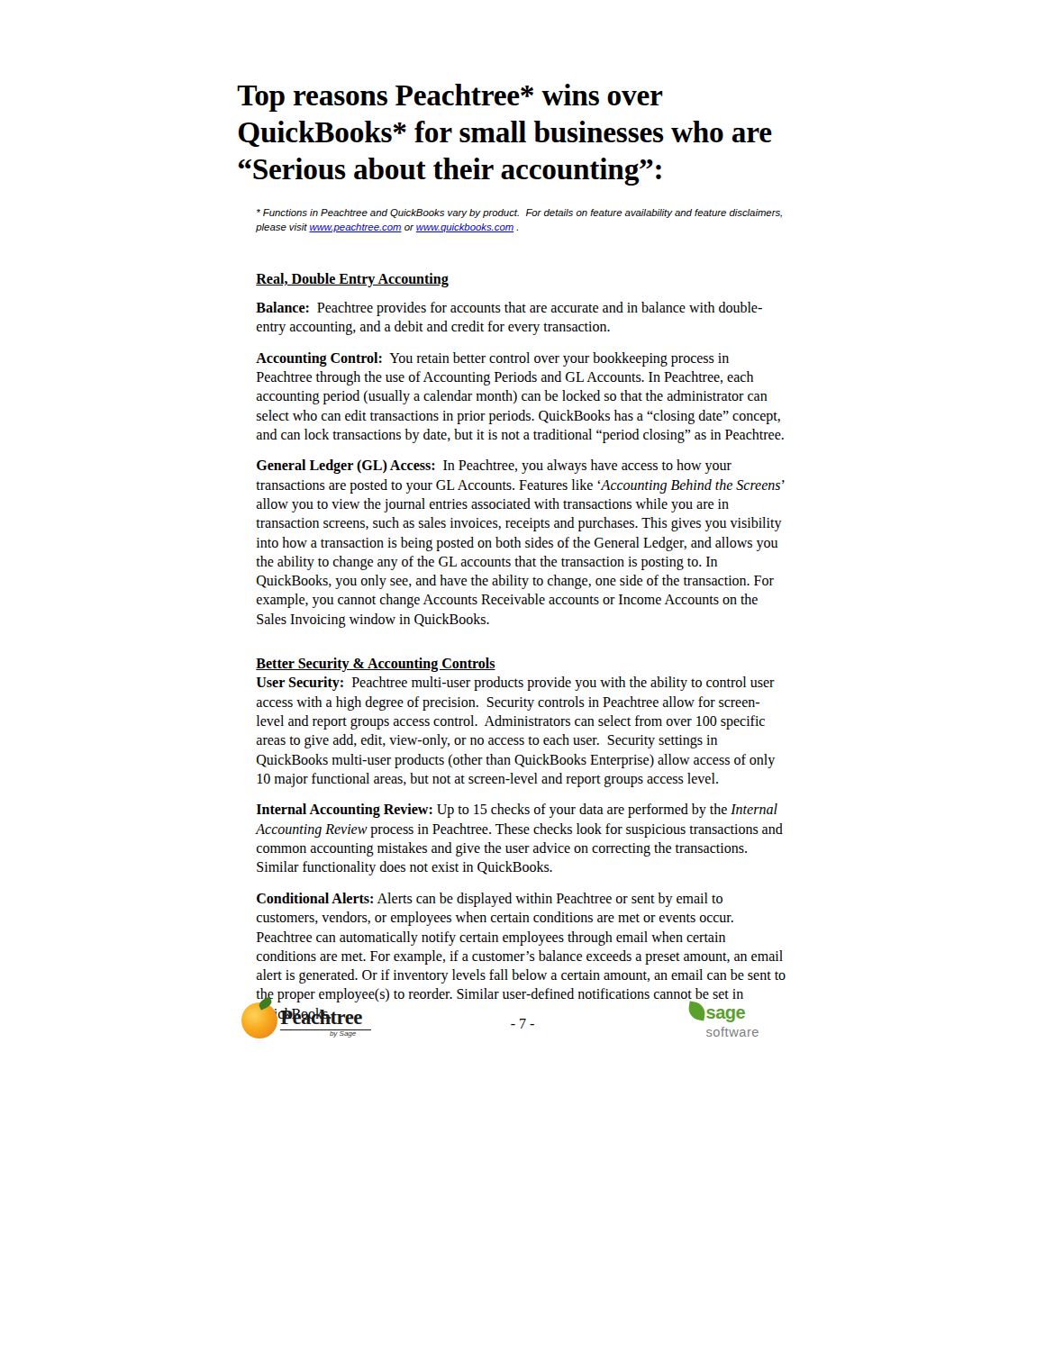Top reasons Peachtree* wins over QuickBooks* for small businesses who are “Serious about their accounting”:
* Functions in Peachtree and QuickBooks vary by product. For details on feature availability and feature disclaimers, please visit www.peachtree.com or www.quickbooks.com .
Real, Double Entry Accounting
Balance: Peachtree provides for accounts that are accurate and in balance with double-entry accounting, and a debit and credit for every transaction.
Accounting Control: You retain better control over your bookkeeping process in Peachtree through the use of Accounting Periods and GL Accounts. In Peachtree, each accounting period (usually a calendar month) can be locked so that the administrator can select who can edit transactions in prior periods. QuickBooks has a “closing date” concept, and can lock transactions by date, but it is not a traditional “period closing” as in Peachtree.
General Ledger (GL) Access: In Peachtree, you always have access to how your transactions are posted to your GL Accounts. Features like ‘Accounting Behind the Screens’ allow you to view the journal entries associated with transactions while you are in transaction screens, such as sales invoices, receipts and purchases. This gives you visibility into how a transaction is being posted on both sides of the General Ledger, and allows you the ability to change any of the GL accounts that the transaction is posting to. In QuickBooks, you only see, and have the ability to change, one side of the transaction. For example, you cannot change Accounts Receivable accounts or Income Accounts on the Sales Invoicing window in QuickBooks.
Better Security & Accounting Controls
User Security: Peachtree multi-user products provide you with the ability to control user access with a high degree of precision. Security controls in Peachtree allow for screen-level and report groups access control. Administrators can select from over 100 specific areas to give add, edit, view-only, or no access to each user. Security settings in QuickBooks multi-user products (other than QuickBooks Enterprise) allow access of only 10 major functional areas, but not at screen-level and report groups access level.
Internal Accounting Review: Up to 15 checks of your data are performed by the Internal Accounting Review process in Peachtree. These checks look for suspicious transactions and common accounting mistakes and give the user advice on correcting the transactions. Similar functionality does not exist in QuickBooks.
Conditional Alerts: Alerts can be displayed within Peachtree or sent by email to customers, vendors, or employees when certain conditions are met or events occur. Peachtree can automatically notify certain employees through email when certain conditions are met. For example, if a customer’s balance exceeds a preset amount, an email alert is generated. Or if inventory levels fall below a certain amount, an email can be sent to the proper employee(s) to reorder. Similar user-defined notifications cannot be set in QuickBooks.
- 7 -
Peachtree
by Sage
sage
software